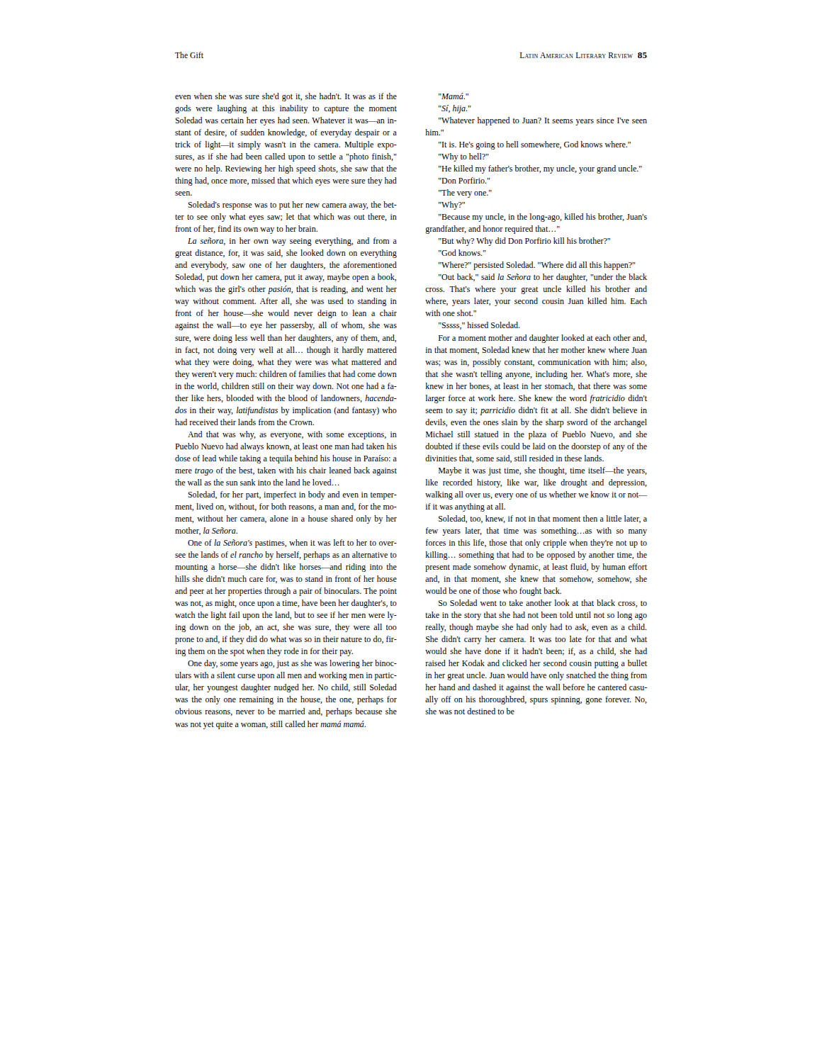The Gift
Latin American Literary Review 85
even when she was sure she'd got it, she hadn't. It was as if the gods were laughing at this inability to capture the moment Soledad was certain her eyes had seen. Whatever it was—an instant of desire, of sudden knowledge, of everyday despair or a trick of light—it simply wasn't in the camera. Multiple exposures, as if she had been called upon to settle a "photo finish," were no help. Reviewing her high speed shots, she saw that the thing had, once more, missed that which eyes were sure they had seen.
Soledad's response was to put her new camera away, the better to see only what eyes saw; let that which was out there, in front of her, find its own way to her brain.
La señora, in her own way seeing everything, and from a great distance, for, it was said, she looked down on everything and everybody, saw one of her daughters, the aforementioned Soledad, put down her camera, put it away, maybe open a book, which was the girl's other pasión, that is reading, and went her way without comment. After all, she was used to standing in front of her house—she would never deign to lean a chair against the wall—to eye her passersby, all of whom, she was sure, were doing less well than her daughters, any of them, and, in fact, not doing very well at all… though it hardly mattered what they were doing, what they were was what mattered and they weren't very much: children of families that had come down in the world, children still on their way down. Not one had a father like hers, blooded with the blood of landowners, hacendados in their way, latifundistas by implication (and fantasy) who had received their lands from the Crown.
And that was why, as everyone, with some exceptions, in Pueblo Nuevo had always known, at least one man had taken his dose of lead while taking a tequila behind his house in Paraíso: a mere trago of the best, taken with his chair leaned back against the wall as the sun sank into the land he loved…
Soledad, for her part, imperfect in body and even in temperment, lived on, without, for both reasons, a man and, for the moment, without her camera, alone in a house shared only by her mother, la Señora.
One of la Señora's pastimes, when it was left to her to oversee the lands of el rancho by herself, perhaps as an alternative to mounting a horse—she didn't like horses—and riding into the hills she didn't much care for, was to stand in front of her house and peer at her properties through a pair of binoculars. The point was not, as might, once upon a time, have been her daughter's, to watch the light fail upon the land, but to see if her men were lying down on the job, an act, she was sure, they were all too prone to and, if they did do what was so in their nature to do, firing them on the spot when they rode in for their pay.
One day, some years ago, just as she was lowering her binoculars with a silent curse upon all men and working men in particular, her youngest daughter nudged her. No child, still Soledad was the only one remaining in the house, the one, perhaps for obvious reasons, never to be married and, perhaps because she was not yet quite a woman, still called her mamá mamá.
"Mamá."
"Sí, hija."
"Whatever happened to Juan? It seems years since I've seen him."
"It is. He's going to hell somewhere, God knows where."
"Why to hell?"
"He killed my father's brother, my uncle, your grand uncle."
"Don Porfirio."
"The very one."
"Why?"
"Because my uncle, in the long-ago, killed his brother, Juan's grandfather, and honor required that…"
"But why? Why did Don Porfirio kill his brother?"
"God knows."
"Where?" persisted Soledad. "Where did all this happen?"
"Out back," said la Señora to her daughter, "under the black cross. That's where your great uncle killed his brother and where, years later, your second cousin Juan killed him. Each with one shot."
"Sssss," hissed Soledad.
For a moment mother and daughter looked at each other and, in that moment, Soledad knew that her mother knew where Juan was; was in, possibly constant, communication with him; also, that she wasn't telling anyone, including her. What's more, she knew in her bones, at least in her stomach, that there was some larger force at work here. She knew the word fratricidio didn't seem to say it; parricidio didn't fit at all. She didn't believe in devils, even the ones slain by the sharp sword of the archangel Michael still statued in the plaza of Pueblo Nuevo, and she doubted if these evils could be laid on the doorstep of any of the divinities that, some said, still resided in these lands.
Maybe it was just time, she thought, time itself—the years, like recorded history, like war, like drought and depression, walking all over us, every one of us whether we know it or not—if it was anything at all.
Soledad, too, knew, if not in that moment then a little later, a few years later, that time was something…as with so many forces in this life, those that only cripple when they're not up to killing… something that had to be opposed by another time, the present made somehow dynamic, at least fluid, by human effort and, in that moment, she knew that somehow, somehow, she would be one of those who fought back.
So Soledad went to take another look at that black cross, to take in the story that she had not been told until not so long ago really, though maybe she had only had to ask, even as a child. She didn't carry her camera. It was too late for that and what would she have done if it hadn't been; if, as a child, she had raised her Kodak and clicked her second cousin putting a bullet in her great uncle. Juan would have only snatched the thing from her hand and dashed it against the wall before he cantered casually off on his thoroughbred, spurs spinning, gone forever. No, she was not destined to be